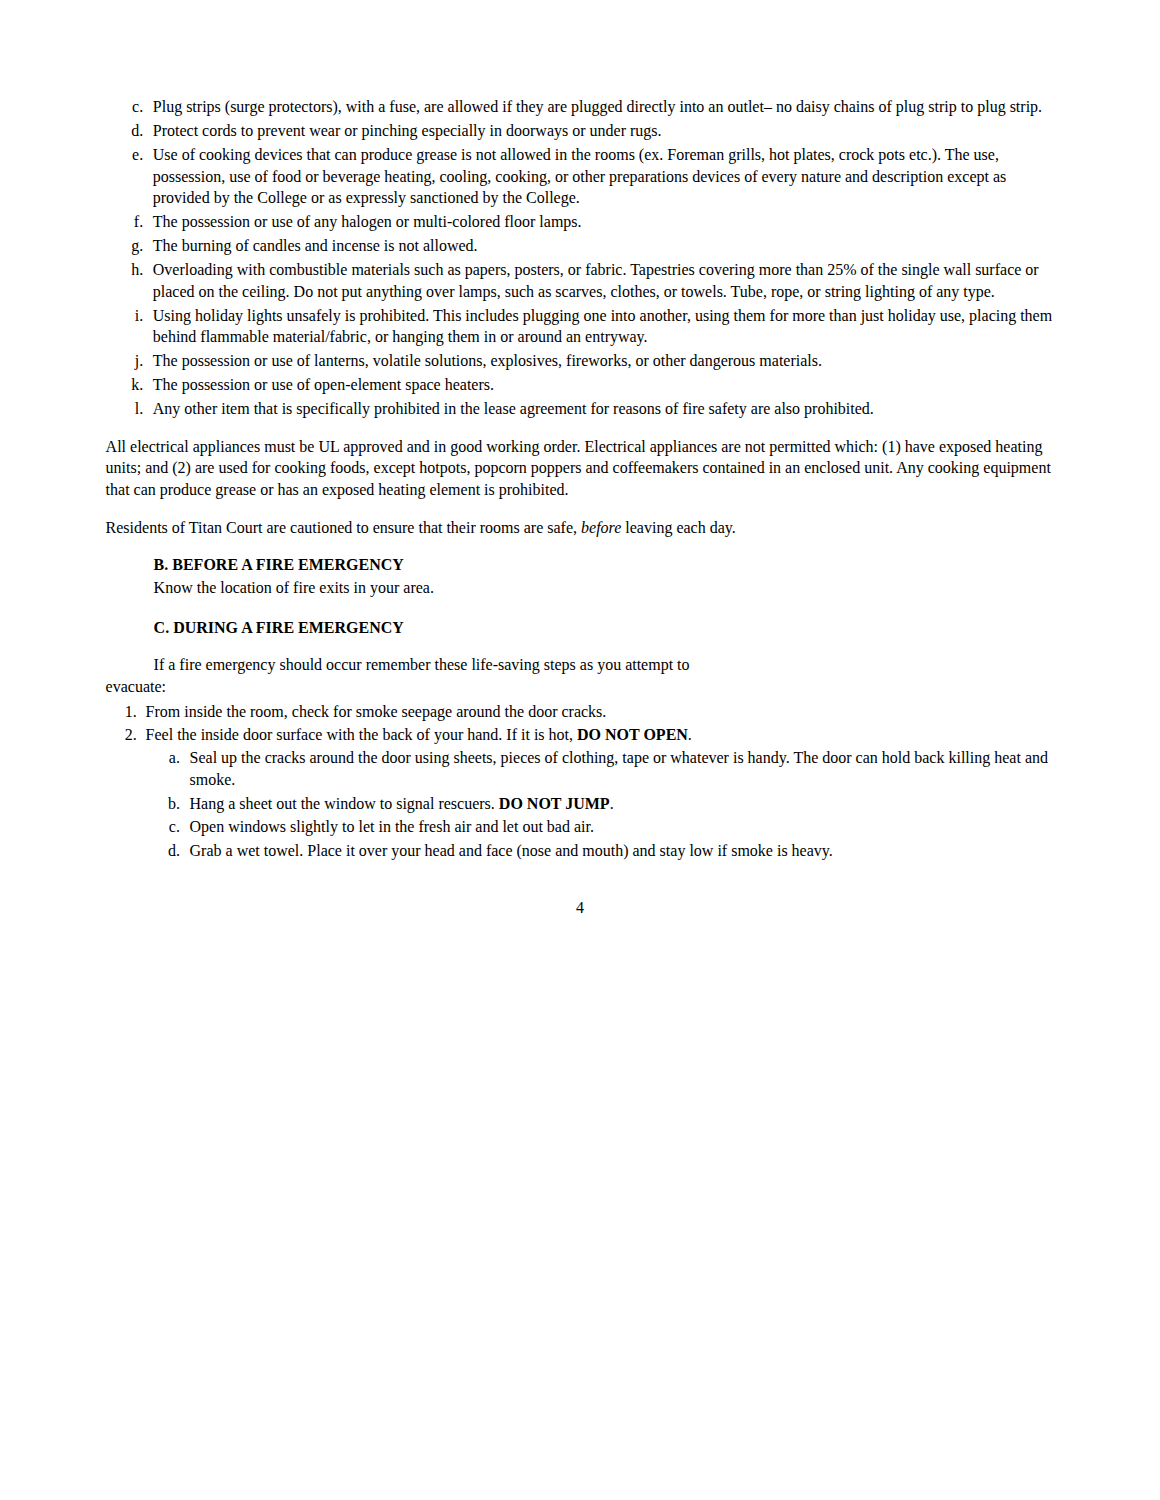Plug strips (surge protectors), with a fuse, are allowed if they are plugged directly into an outlet– no daisy chains of plug strip to plug strip.
Protect cords to prevent wear or pinching especially in doorways or under rugs.
Use of cooking devices that can produce grease is not allowed in the rooms (ex. Foreman grills, hot plates, crock pots etc.). The use, possession, use of food or beverage heating, cooling, cooking, or other preparations devices of every nature and description except as provided by the College or as expressly sanctioned by the College.
The possession or use of any halogen or multi-colored floor lamps.
The burning of candles and incense is not allowed.
Overloading with combustible materials such as papers, posters, or fabric. Tapestries covering more than 25% of the single wall surface or placed on the ceiling. Do not put anything over lamps, such as scarves, clothes, or towels. Tube, rope, or string lighting of any type.
Using holiday lights unsafely is prohibited. This includes plugging one into another, using them for more than just holiday use, placing them behind flammable material/fabric, or hanging them in or around an entryway.
The possession or use of lanterns, volatile solutions, explosives, fireworks, or other dangerous materials.
The possession or use of open-element space heaters.
Any other item that is specifically prohibited in the lease agreement for reasons of fire safety are also prohibited.
All electrical appliances must be UL approved and in good working order. Electrical appliances are not permitted which: (1) have exposed heating units; and (2) are used for cooking foods, except hotpots, popcorn poppers and coffeemakers contained in an enclosed unit. Any cooking equipment that can produce grease or has an exposed heating element is prohibited.
Residents of Titan Court are cautioned to ensure that their rooms are safe, before leaving each day.
B. BEFORE A FIRE EMERGENCY
Know the location of fire exits in your area.
C. DURING A FIRE EMERGENCY
If a fire emergency should occur remember these life-saving steps as you attempt to
evacuate:
From inside the room, check for smoke seepage around the door cracks.
Feel the inside door surface with the back of your hand. If it is hot, DO NOT OPEN.
Seal up the cracks around the door using sheets, pieces of clothing, tape or whatever is handy. The door can hold back killing heat and smoke.
Hang a sheet out the window to signal rescuers. DO NOT JUMP.
Open windows slightly to let in the fresh air and let out bad air.
Grab a wet towel. Place it over your head and face (nose and mouth) and stay low if smoke is heavy.
4